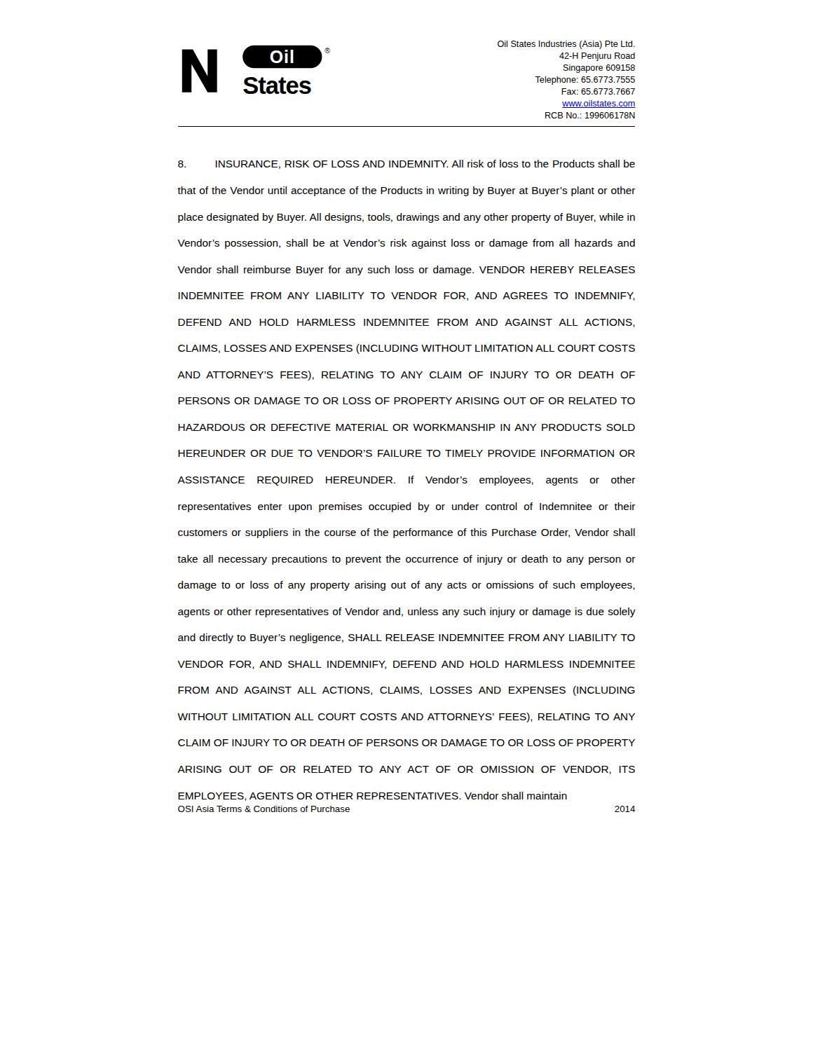Oil ® States
Oil States Industries (Asia) Pte Ltd.
42-H Penjuru Road
Singapore 609158
Telephone: 65.6773.7555
Fax: 65.6773.7667
www.oilstates.com
RCB No.: 199606178N
8. INSURANCE, RISK OF LOSS AND INDEMNITY. All risk of loss to the Products shall be that of the Vendor until acceptance of the Products in writing by Buyer at Buyer’s plant or other place designated by Buyer. All designs, tools, drawings and any other property of Buyer, while in Vendor’s possession, shall be at Vendor’s risk against loss or damage from all hazards and Vendor shall reimburse Buyer for any such loss or damage. Vendor hereby releases Indemnitee from any liability to Vendor for, and agrees to indemnify, defend and hold harmless Indemnitee from and against all actions, claims, losses and expenses (including without limitation all court costs and attorney’s fees), relating to any claim of injury to or death of persons or damage to or loss of property arising out of or related to hazardous or defective material or workmanship in any Products sold hereunder or due to Vendor’s failure to timely provide information or assistance required hereunder. If Vendor’s employees, agents or other representatives enter upon premises occupied by or under control of Indemnitee or their customers or suppliers in the course of the performance of this Purchase Order, Vendor shall take all necessary precautions to prevent the occurrence of injury or death to any person or damage to or loss of any property arising out of any acts or omissions of such employees, agents or other representatives of Vendor and, unless any such injury or damage is due solely and directly to Buyer’s negligence, shall release Indemnitee from any liability to Vendor for, and shall indemnify, defend and hold harmless Indemnitee from and against all actions, claims, losses and expenses (including without limitation all court costs and attorneys’ fees), relating to any claim of injury to or death of persons or damage to or loss of property arising out of or related to any act of or omission of Vendor, its employees, agents or other representatives. Vendor shall maintain
OSI Asia Terms & Conditions of Purchase 2014